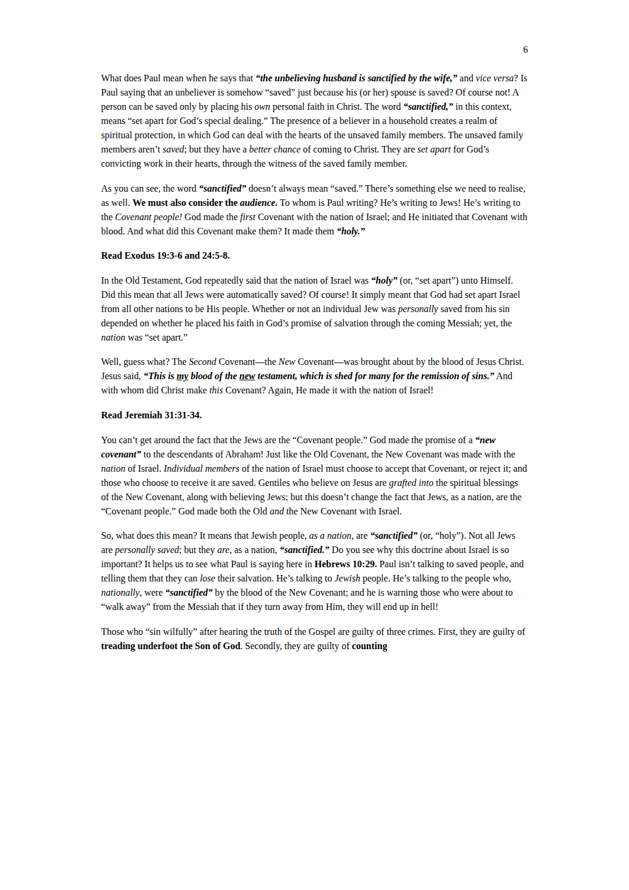6
What does Paul mean when he says that “the unbelieving husband is sanctified by the wife,” and vice versa? Is Paul saying that an unbeliever is somehow “saved” just because his (or her) spouse is saved? Of course not! A person can be saved only by placing his own personal faith in Christ. The word “sanctified,” in this context, means “set apart for God’s special dealing.” The presence of a believer in a household creates a realm of spiritual protection, in which God can deal with the hearts of the unsaved family members. The unsaved family members aren’t saved; but they have a better chance of coming to Christ. They are set apart for God’s convicting work in their hearts, through the witness of the saved family member.
As you can see, the word “sanctified” doesn’t always mean “saved.” There’s something else we need to realise, as well. We must also consider the audience. To whom is Paul writing? He’s writing to Jews! He’s writing to the Covenant people! God made the first Covenant with the nation of Israel; and He initiated that Covenant with blood. And what did this Covenant make them? It made them “holy.”
Read Exodus 19:3-6 and 24:5-8.
In the Old Testament, God repeatedly said that the nation of Israel was “holy” (or, “set apart”) unto Himself. Did this mean that all Jews were automatically saved? Of course! It simply meant that God had set apart Israel from all other nations to be His people. Whether or not an individual Jew was personally saved from his sin depended on whether he placed his faith in God’s promise of salvation through the coming Messiah; yet, the nation was “set apart.”
Well, guess what? The Second Covenant—the New Covenant—was brought about by the blood of Jesus Christ. Jesus said, “This is my blood of the new testament, which is shed for many for the remission of sins.” And with whom did Christ make this Covenant? Again, He made it with the nation of Israel!
Read Jeremiah 31:31-34.
You can’t get around the fact that the Jews are the “Covenant people.” God made the promise of a “new covenant” to the descendants of Abraham! Just like the Old Covenant, the New Covenant was made with the nation of Israel. Individual members of the nation of Israel must choose to accept that Covenant, or reject it; and those who choose to receive it are saved. Gentiles who believe on Jesus are grafted into the spiritual blessings of the New Covenant, along with believing Jews; but this doesn’t change the fact that Jews, as a nation, are the “Covenant people.” God made both the Old and the New Covenant with Israel.
So, what does this mean? It means that Jewish people, as a nation, are “sanctified” (or, “holy”). Not all Jews are personally saved; but they are, as a nation, “sanctified.” Do you see why this doctrine about Israel is so important? It helps us to see what Paul is saying here in Hebrews 10:29. Paul isn’t talking to saved people, and telling them that they can lose their salvation. He’s talking to Jewish people. He’s talking to the people who, nationally, were “sanctified” by the blood of the New Covenant; and he is warning those who were about to “walk away” from the Messiah that if they turn away from Him, they will end up in hell!
Those who “sin wilfully” after hearing the truth of the Gospel are guilty of three crimes. First, they are guilty of treading underfoot the Son of God. Secondly, they are guilty of counting